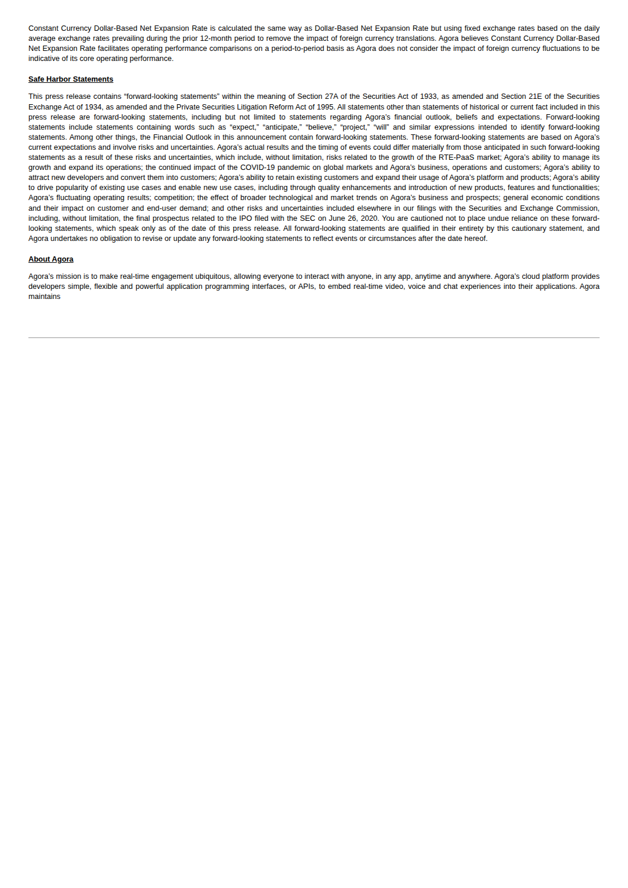Constant Currency Dollar-Based Net Expansion Rate is calculated the same way as Dollar-Based Net Expansion Rate but using fixed exchange rates based on the daily average exchange rates prevailing during the prior 12-month period to remove the impact of foreign currency translations. Agora believes Constant Currency Dollar-Based Net Expansion Rate facilitates operating performance comparisons on a period-to-period basis as Agora does not consider the impact of foreign currency fluctuations to be indicative of its core operating performance.
Safe Harbor Statements
This press release contains “forward-looking statements” within the meaning of Section 27A of the Securities Act of 1933, as amended and Section 21E of the Securities Exchange Act of 1934, as amended and the Private Securities Litigation Reform Act of 1995. All statements other than statements of historical or current fact included in this press release are forward-looking statements, including but not limited to statements regarding Agora’s financial outlook, beliefs and expectations. Forward-looking statements include statements containing words such as “expect,” “anticipate,” “believe,” “project,” “will” and similar expressions intended to identify forward-looking statements. Among other things, the Financial Outlook in this announcement contain forward-looking statements. These forward-looking statements are based on Agora’s current expectations and involve risks and uncertainties. Agora’s actual results and the timing of events could differ materially from those anticipated in such forward-looking statements as a result of these risks and uncertainties, which include, without limitation, risks related to the growth of the RTE-PaaS market; Agora’s ability to manage its growth and expand its operations; the continued impact of the COVID-19 pandemic on global markets and Agora’s business, operations and customers; Agora’s ability to attract new developers and convert them into customers; Agora’s ability to retain existing customers and expand their usage of Agora’s platform and products; Agora’s ability to drive popularity of existing use cases and enable new use cases, including through quality enhancements and introduction of new products, features and functionalities; Agora’s fluctuating operating results; competition; the effect of broader technological and market trends on Agora’s business and prospects; general economic conditions and their impact on customer and end-user demand; and other risks and uncertainties included elsewhere in our filings with the Securities and Exchange Commission, including, without limitation, the final prospectus related to the IPO filed with the SEC on June 26, 2020. You are cautioned not to place undue reliance on these forward-looking statements, which speak only as of the date of this press release. All forward-looking statements are qualified in their entirety by this cautionary statement, and Agora undertakes no obligation to revise or update any forward-looking statements to reflect events or circumstances after the date hereof.
About Agora
Agora’s mission is to make real-time engagement ubiquitous, allowing everyone to interact with anyone, in any app, anytime and anywhere. Agora’s cloud platform provides developers simple, flexible and powerful application programming interfaces, or APIs, to embed real-time video, voice and chat experiences into their applications. Agora maintains